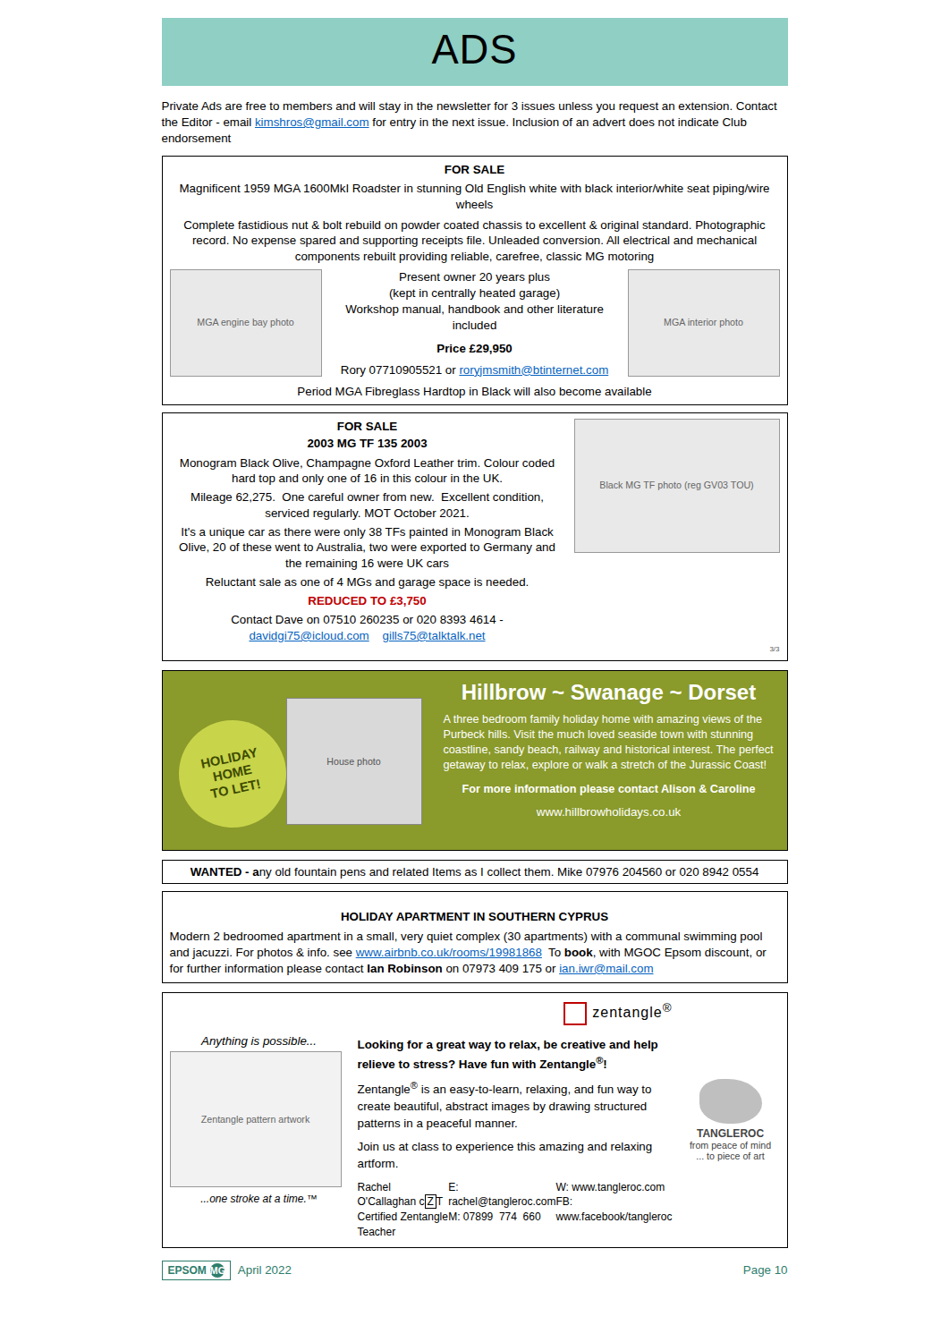ADS
Private Ads are free to members and will stay in the newsletter for 3 issues unless you request an extension. Contact the Editor - email kimshros@gmail.com for entry in the next issue. Inclusion of an advert does not indicate Club endorsement
FOR SALE
Magnificent 1959 MGA 1600MkI Roadster in stunning Old English white with black interior/white seat piping/wire wheels
Complete fastidious nut & bolt rebuild on powder coated chassis to excellent & original standard. Photographic record. No expense spared and supporting receipts file. Unleaded conversion. All electrical and mechanical components rebuilt providing reliable, carefree, classic MG motoring
MGA engine bay photo
Present owner 20 years plus
(kept in centrally heated garage)
Workshop manual, handbook and other literature included
Price £29,950
Rory 07710905521 or roryjmsmith@btinternet.com
MGA interior photo
Period MGA Fibreglass Hardtop in Black will also become available
FOR SALE
2003 MG TF 135 2003
Monogram Black Olive, Champagne Oxford Leather trim. Colour coded hard top and only one of 16 in this colour in the UK.
Mileage 62,275. One careful owner from new. Excellent condition, serviced regularly. MOT October 2021.
It's a unique car as there were only 38 TFs painted in Monogram Black Olive, 20 of these went to Australia, two were exported to Germany and the remaining 16 were UK cars
Reluctant sale as one of 4 MGs and garage space is needed.
REDUCED TO £3,750
Contact Dave on 07510 260235 or 020 8393 4614 - davidgi75@icloud.com gills75@talktalk.net
Black MG TF photo (reg GV03 TOU)
3/3
House photo
HOLIDAY
HOME
TO LET!
Hillbrow ~ Swanage ~ Dorset
A three bedroom family holiday home with amazing views of the Purbeck hills. Visit the much loved seaside town with stunning coastline, sandy beach, railway and historical interest. The perfect getaway to relax, explore or walk a stretch of the Jurassic Coast!
For more information please contact Alison & Caroline
www.hillbrowholidays.co.uk
WANTED - any old fountain pens and related Items as I collect them. Mike 07976 204560 or 020 8942 0554
HOLIDAY APARTMENT IN SOUTHERN CYPRUS
Modern 2 bedroomed apartment in a small, very quiet complex (30 apartments) with a communal swimming pool and jacuzzi. For photos & info. see www.airbnb.co.uk/rooms/19981868 To book, with MGOC Epsom discount, or for further information please contact Ian Robinson on 07973 409 175 or ian.iwr@mail.com
Anything is possible...
Zentangle pattern artwork
...one stroke at a time.™
zentangle®
Looking for a great way to relax, be creative and help relieve to stress? Have fun with Zentangle®!
Zentangle® is an easy-to-learn, relaxing, and fun way to create beautiful, abstract images by drawing structured patterns in a peaceful manner.
Join us at class to experience this amazing and relaxing artform.
Rachel O'Callaghan cZT
Certified Zentangle Teacher
E: rachel@tangleroc.com
M: 07899 774 660
W: www.tangleroc.com
FB: www.facebook/tangleroc
TANGLEROC
from peace of mind
... to piece of art
EPSOM MG April 2022
Page 10